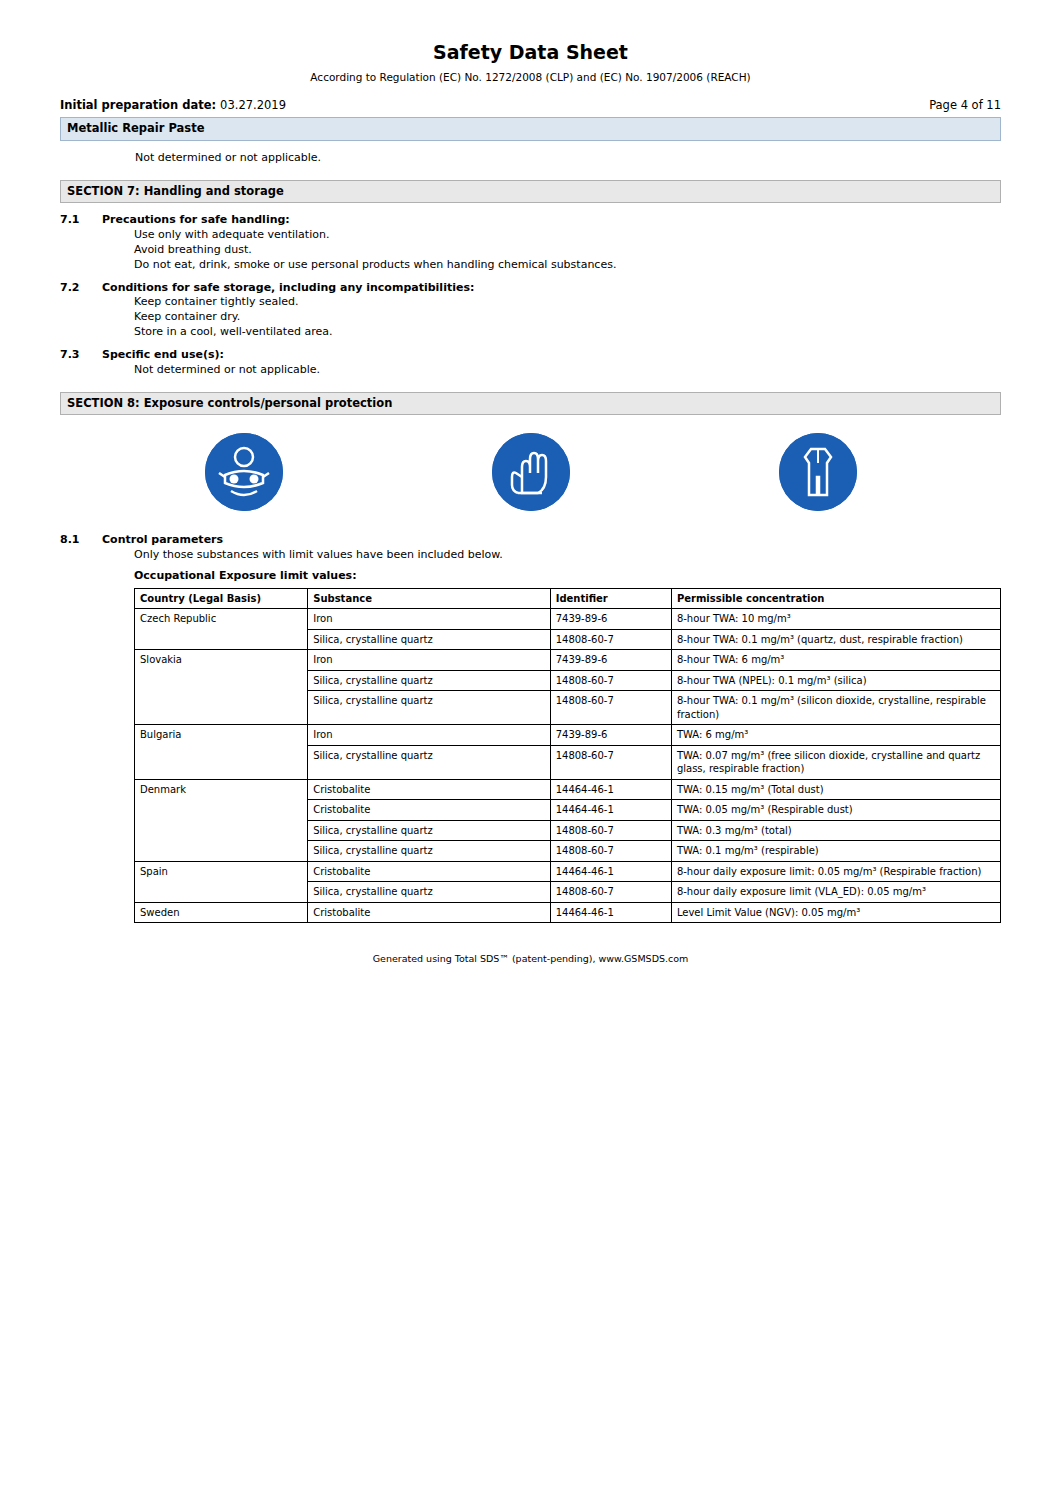Safety Data Sheet
According to Regulation (EC) No. 1272/2008 (CLP) and (EC) No. 1907/2006 (REACH)
Initial preparation date: 03.27.2019
Page 4 of 11
Metallic Repair Paste
Not determined or not applicable.
SECTION 7: Handling and storage
7.1
Precautions for safe handling:
Use only with adequate ventilation.
Avoid breathing dust.
Do not eat, drink, smoke or use personal products when handling chemical substances.
7.2
Conditions for safe storage, including any incompatibilities:
Keep container tightly sealed.
Keep container dry.
Store in a cool, well-ventilated area.
7.3
Specific end use(s):
Not determined or not applicable.
SECTION 8: Exposure controls/personal protection
8.1
Control parameters
Only those substances with limit values have been included below.
Occupational Exposure limit values:
| Country (Legal Basis) | Substance | Identifier | Permissible concentration |
| --- | --- | --- | --- |
| Czech Republic | Iron | 7439-89-6 | 8-hour TWA: 10 mg/m³ |
| Silica, crystalline quartz | 14808-60-7 | 8-hour TWA: 0.1 mg/m³ (quartz, dust, respirable fraction) |
| Slovakia | Iron | 7439-89-6 | 8-hour TWA: 6 mg/m³ |
| Silica, crystalline quartz | 14808-60-7 | 8-hour TWA (NPEL): 0.1 mg/m³ (silica) |
| Silica, crystalline quartz | 14808-60-7 | 8-hour TWA: 0.1 mg/m³ (silicon dioxide, crystalline, respirable fraction) |
| Bulgaria | Iron | 7439-89-6 | TWA: 6 mg/m³ |
| Silica, crystalline quartz | 14808-60-7 | TWA: 0.07 mg/m³ (free silicon dioxide, crystalline and quartz glass, respirable fraction) |
| Denmark | Cristobalite | 14464-46-1 | TWA: 0.15 mg/m³ (Total dust) |
| Cristobalite | 14464-46-1 | TWA: 0.05 mg/m³ (Respirable dust) |
| Silica, crystalline quartz | 14808-60-7 | TWA: 0.3 mg/m³ (total) |
| Silica, crystalline quartz | 14808-60-7 | TWA: 0.1 mg/m³ (respirable) |
| Spain | Cristobalite | 14464-46-1 | 8-hour daily exposure limit: 0.05 mg/m³ (Respirable fraction) |
| Silica, crystalline quartz | 14808-60-7 | 8-hour daily exposure limit (VLA_ED): 0.05 mg/m³ |
| Sweden | Cristobalite | 14464-46-1 | Level Limit Value (NGV): 0.05 mg/m³ |
Generated using Total SDS™ (patent-pending), www.GSMSDS.com